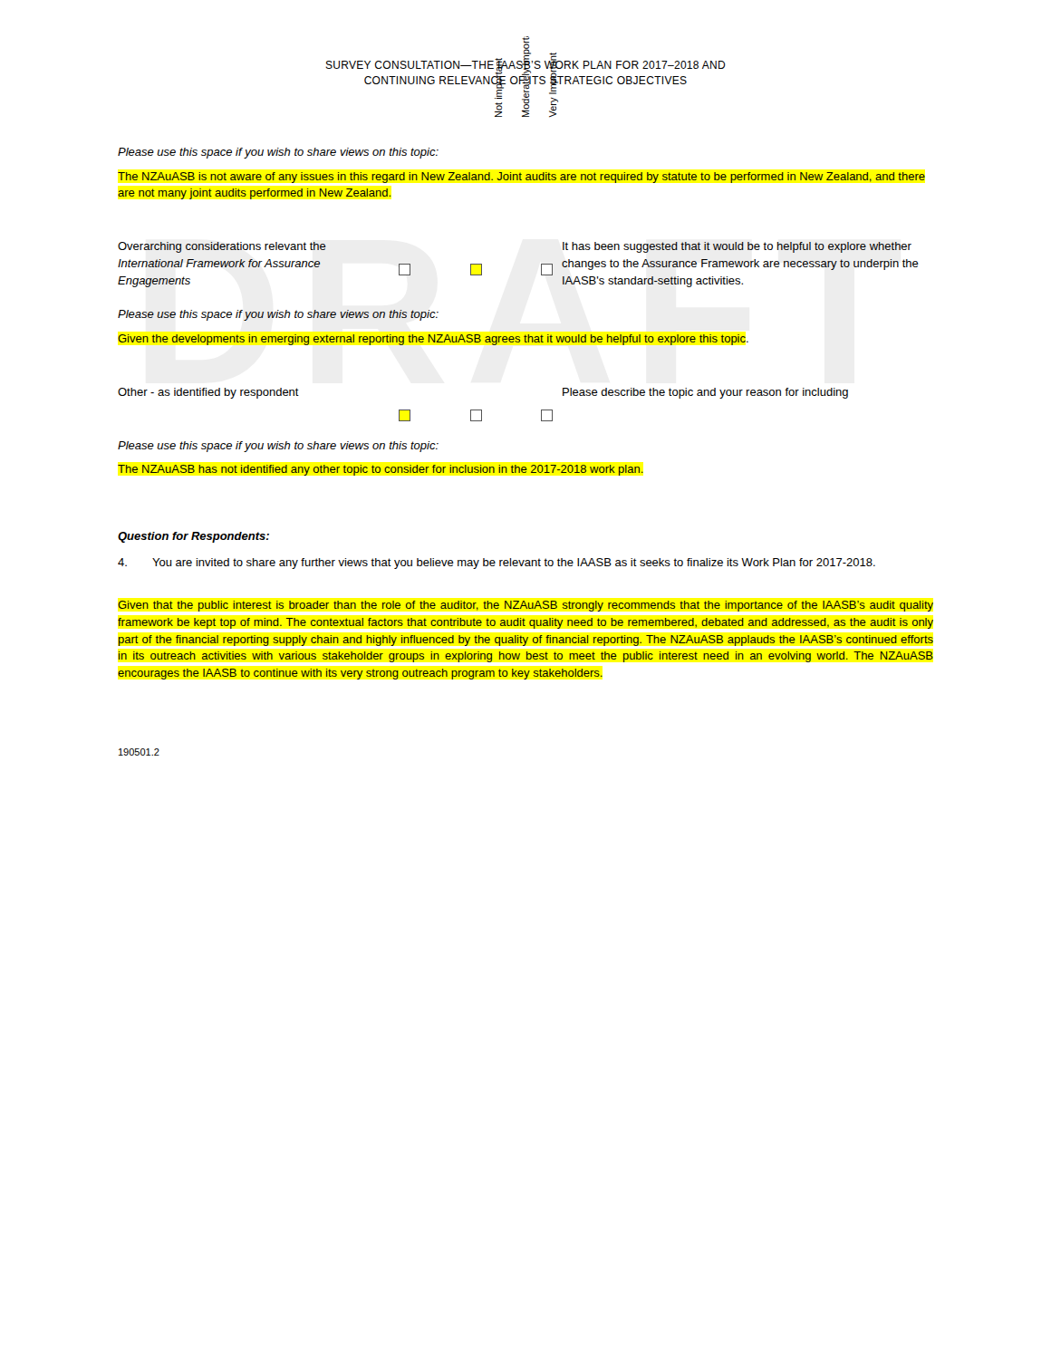DRAFT
Not important Moderately Important Very Important
SURVEY CONSULTATION—THE IAASB’S WORK PLAN FOR 2017–2018 AND
CONTINUING RELEVANCE OF ITS STRATEGIC OBJECTIVES
Please use this space if you wish to share views on this topic:
The NZAuASB is not aware of any issues in this regard in New Zealand. Joint audits are not required by statute to be performed in New Zealand, and there are not many joint audits performed in New Zealand.
Overarching considerations relevant the International Framework for Assurance Engagements
It has been suggested that it would be to helpful to explore whether changes to the Assurance Framework are necessary to underpin the IAASB's standard-setting activities.
Please use this space if you wish to share views on this topic:
Given the developments in emerging external reporting the NZAuASB agrees that it would be helpful to explore this topic.
Other - as identified by respondent
Please describe the topic and your reason for including
Please use this space if you wish to share views on this topic:
The NZAuASB has not identified any other topic to consider for inclusion in the 2017-2018 work plan.
Question for Respondents:
4.
You are invited to share any further views that you believe may be relevant to the IAASB as it seeks to finalize its Work Plan for 2017-2018.
Given that the public interest is broader than the role of the auditor, the NZAuASB strongly recommends that the importance of the IAASB’s audit quality framework be kept top of mind. The contextual factors that contribute to audit quality need to be remembered, debated and addressed, as the audit is only part of the financial reporting supply chain and highly influenced by the quality of financial reporting. The NZAuASB applauds the IAASB’s continued efforts in its outreach activities with various stakeholder groups in exploring how best to meet the public interest need in an evolving world. The NZAuASB encourages the IAASB to continue with its very strong outreach program to key stakeholders.
190501.2